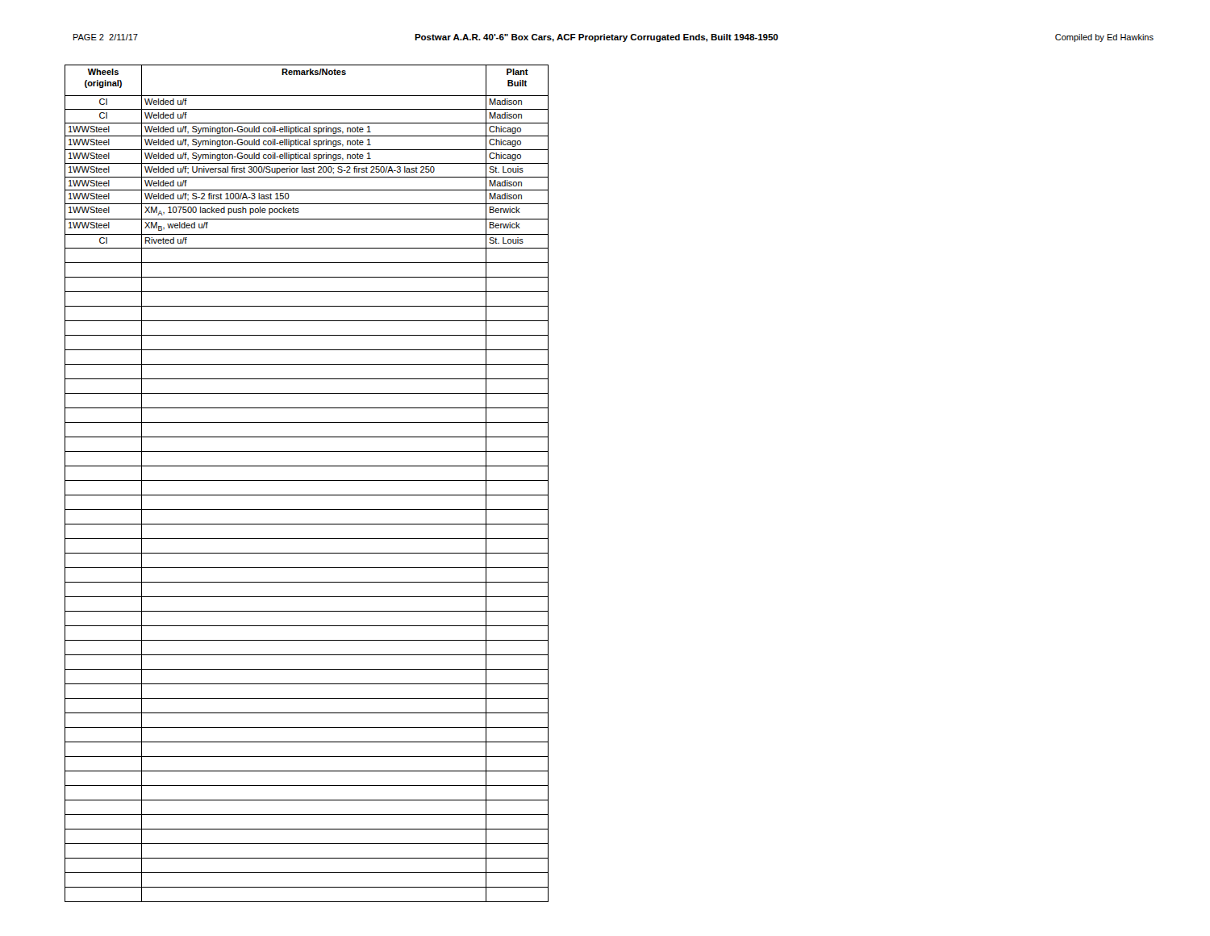PAGE 2 2/11/17
Postwar A.A.R. 40'-6" Box Cars, ACF Proprietary Corrugated Ends, Built 1948-1950
Compiled by Ed Hawkins
| Wheels (original) | Remarks/Notes | Plant Built |
| --- | --- | --- |
| CI | Welded u/f | Madison |
| CI | Welded u/f | Madison |
| 1WWSteel | Welded u/f, Symington-Gould coil-elliptical springs, note 1 | Chicago |
| 1WWSteel | Welded u/f, Symington-Gould coil-elliptical springs, note 1 | Chicago |
| 1WWSteel | Welded u/f, Symington-Gould coil-elliptical springs, note 1 | Chicago |
| 1WWSteel | Welded u/f; Universal first 300/Superior last 200; S-2 first 250/A-3 last 250 | St. Louis |
| 1WWSteel | Welded u/f | Madison |
| 1WWSteel | Welded u/f; S-2 first 100/A-3 last 150 | Madison |
| 1WWSteel | XM A , 107500 lacked push pole pockets | Berwick |
| 1WWSteel | XM B , welded u/f | Berwick |
| CI | Riveted u/f | St. Louis |